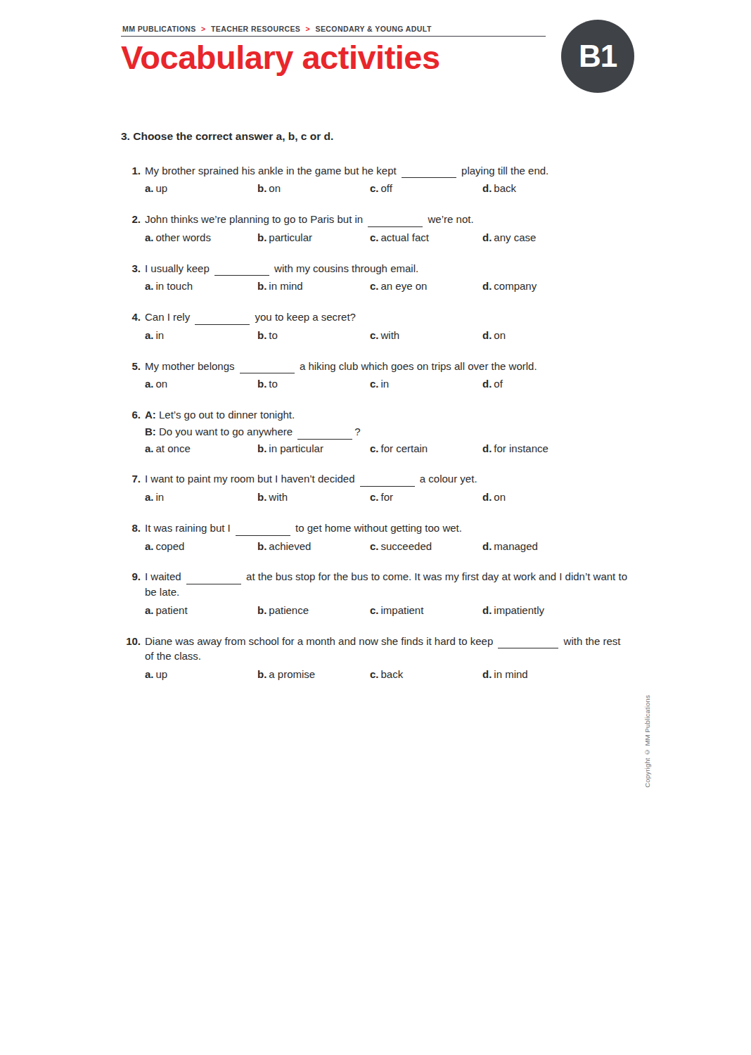MM PUBLICATIONS > TEACHER RESOURCES > SECONDARY & YOUNG ADULT
Vocabulary activities
B1
3. Choose the correct answer a, b, c or d.
1.
My brother sprained his ankle in the game but he kept playing till the end.
a. up
b. on
c. off
d. back
2.
John thinks we’re planning to go to Paris but in we’re not.
a. other words
b. particular
c. actual fact
d. any case
3.
I usually keep with my cousins through email.
a. in touch
b. in mind
c. an eye on
d. company
4.
Can I rely you to keep a secret?
a. in
b. to
c. with
d. on
5.
My mother belongs a hiking club which goes on trips all over the world.
a. on
b. to
c. in
d. of
6.
A: Let’s go out to dinner tonight.
B: Do you want to go anywhere ?
a. at once
b. in particular
c. for certain
d. for instance
7.
I want to paint my room but I haven’t decided a colour yet.
a. in
b. with
c. for
d. on
8.
It was raining but I to get home without getting too wet.
a. coped
b. achieved
c. succeeded
d. managed
9.
I waited at the bus stop for the bus to come. It was my first day at work and I didn’t want to be late.
a. patient
b. patience
c. impatient
d. impatiently
10.
Diane was away from school for a month and now she finds it hard to keep with the rest of the class.
a. up
b. a promise
c. back
d. in mind
Copyright © MM Publications